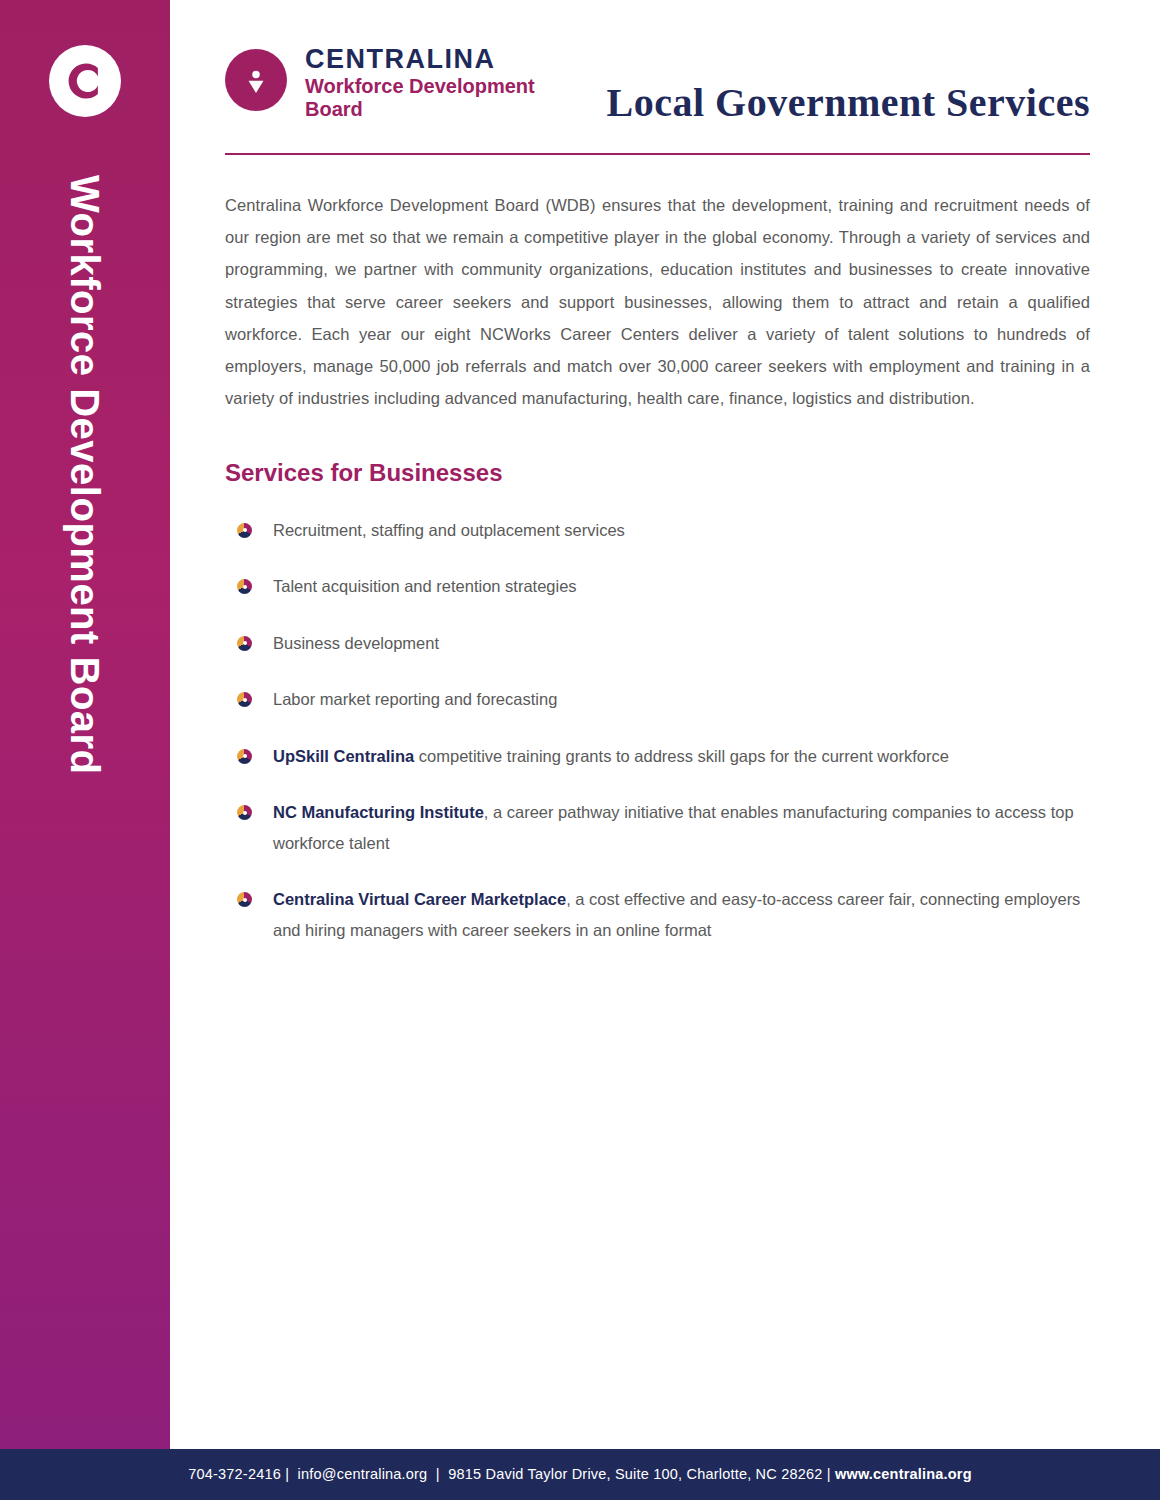Workforce Development Board
CENTRALINA
Workforce Development
Board
Local Government Services
Centralina Workforce Development Board (WDB) ensures that the development, training and recruitment needs of our region are met so that we remain a competitive player in the global economy. Through a variety of services and programming, we partner with community organizations, education institutes and businesses to create innovative strategies that serve career seekers and support businesses, allowing them to attract and retain a qualified workforce. Each year our eight NCWorks Career Centers deliver a variety of talent solutions to hundreds of employers, manage 50,000 job referrals and match over 30,000 career seekers with employment and training in a variety of industries including advanced manufacturing, health care, finance, logistics and distribution.
Services for Businesses
Recruitment, staffing and outplacement services
Talent acquisition and retention strategies
Business development
Labor market reporting and forecasting
UpSkill Centralina competitive training grants to address skill gaps for the current workforce
NC Manufacturing Institute, a career pathway initiative that enables manufacturing companies to access top workforce talent
Centralina Virtual Career Marketplace, a cost effective and easy-to-access career fair, connecting employers and hiring managers with career seekers in an online format
704-372-2416 | info@centralina.org | 9815 David Taylor Drive, Suite 100, Charlotte, NC 28262 | www.centralina.org